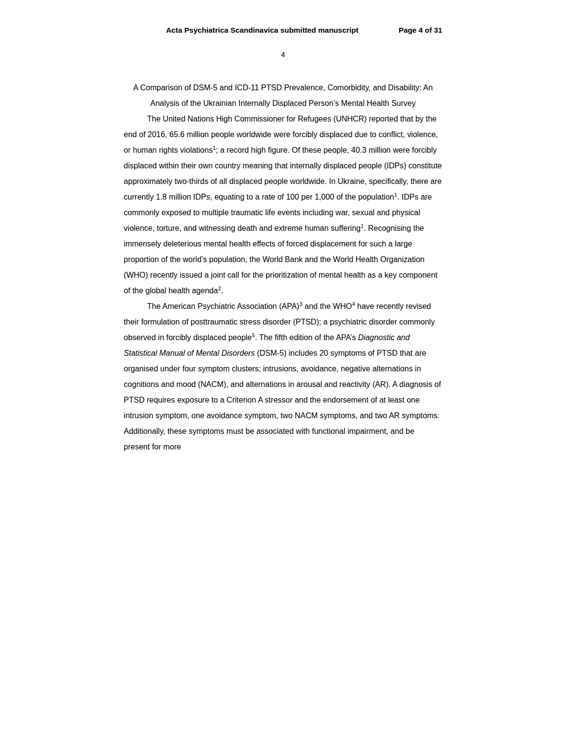Acta Psychiatrica Scandinavica submitted manuscript Page 4 of 31
4
A Comparison of DSM-5 and ICD-11 PTSD Prevalence, Comorbidity, and Disability: An Analysis of the Ukrainian Internally Displaced Person’s Mental Health Survey
The United Nations High Commissioner for Refugees (UNHCR) reported that by the end of 2016, 65.6 million people worldwide were forcibly displaced due to conflict, violence, or human rights violations1; a record high figure. Of these people, 40.3 million were forcibly displaced within their own country meaning that internally displaced people (IDPs) constitute approximately two-thirds of all displaced people worldwide. In Ukraine, specifically, there are currently 1.8 million IDPs, equating to a rate of 100 per 1,000 of the population1. IDPs are commonly exposed to multiple traumatic life events including war, sexual and physical violence, torture, and witnessing death and extreme human suffering1. Recognising the immensely deleterious mental health effects of forced displacement for such a large proportion of the world’s population, the World Bank and the World Health Organization (WHO) recently issued a joint call for the prioritization of mental health as a key component of the global health agenda2.
The American Psychiatric Association (APA)3 and the WHO4 have recently revised their formulation of posttraumatic stress disorder (PTSD); a psychiatric disorder commonly observed in forcibly displaced people5. The fifth edition of the APA’s Diagnostic and Statistical Manual of Mental Disorders (DSM-5) includes 20 symptoms of PTSD that are organised under four symptom clusters; intrusions, avoidance, negative alternations in cognitions and mood (NACM), and alternations in arousal and reactivity (AR). A diagnosis of PTSD requires exposure to a Criterion A stressor and the endorsement of at least one intrusion symptom, one avoidance symptom, two NACM symptoms, and two AR symptoms. Additionally, these symptoms must be associated with functional impairment, and be present for more